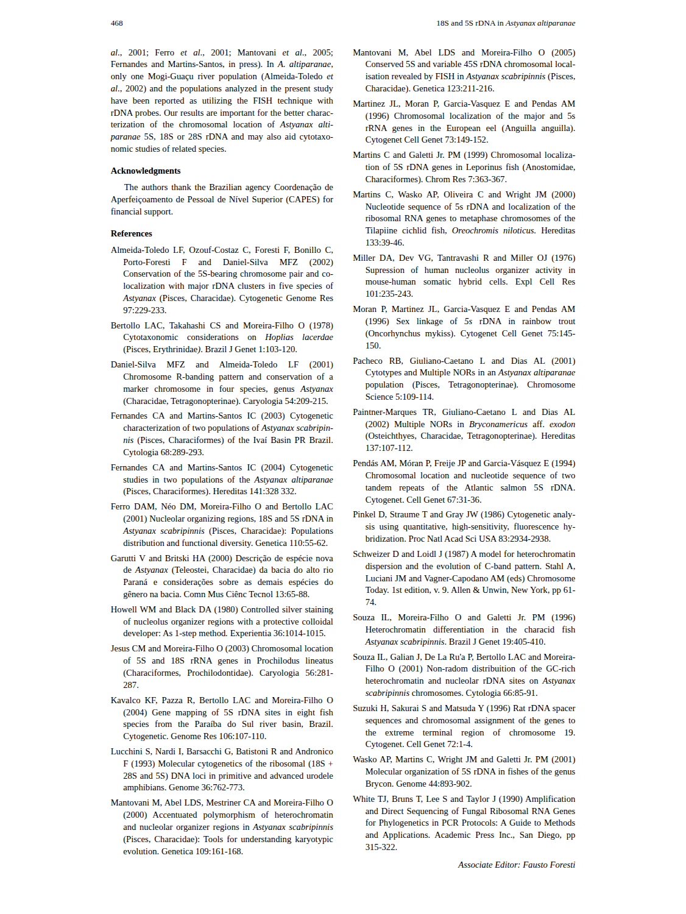468 18S and 5S rDNA in Astyanax altiparanae
al., 2001; Ferro et al., 2001; Mantovani et al., 2005; Fernandes and Martins-Santos, in press). In A. altiparanae, only one Mogi-Guaçu river population (Almeida-Toledo et al., 2002) and the populations analyzed in the present study have been reported as utilizing the FISH technique with rDNA probes. Our results are important for the better characterization of the chromosomal location of Astyanax altiparanae 5S, 18S or 28S rDNA and may also aid cytotaxonomic studies of related species.
Acknowledgments
The authors thank the Brazilian agency Coordenação de Aperfeiçoamento de Pessoal de Nível Superior (CAPES) for financial support.
References
Almeida-Toledo LF, Ozouf-Costaz C, Foresti F, Bonillo C, Porto-Foresti F and Daniel-Silva MFZ (2002) Conservation of the 5S-bearing chromosome pair and co-localization with major rDNA clusters in five species of Astyanax (Pisces, Characidae). Cytogenetic Genome Res 97:229-233.
Bertollo LAC, Takahashi CS and Moreira-Filho O (1978) Cytotaxonomic considerations on Hoplias lacerdae (Pisces, Erythrinidae). Brazil J Genet 1:103-120.
Daniel-Silva MFZ and Almeida-Toledo LF (2001) Chromosome R-banding pattern and conservation of a marker chromosome in four species, genus Astyanax (Characidae, Tetragonopterinae). Caryologia 54:209-215.
Fernandes CA and Martins-Santos IC (2003) Cytogenetic characterization of two populations of Astyanax scabripinnis (Pisces, Characiformes) of the Ivaí Basin PR Brazil. Cytologia 68:289-293.
Fernandes CA and Martins-Santos IC (2004) Cytogenetic studies in two populations of the Astyanax altiparanae (Pisces, Characiformes). Hereditas 141:328 332.
Ferro DAM, Néo DM, Moreira-Filho O and Bertollo LAC (2001) Nucleolar organizing regions, 18S and 5S rDNA in Astyanax scabripinnis (Pisces, Characidae): Populations distribution and functional diversity. Genetica 110:55-62.
Garutti V and Britski HA (2000) Descrição de espécie nova de Astyanax (Teleostei, Characidae) da bacia do alto rio Paraná e considerações sobre as demais espécies do gênero na bacia. Comn Mus Ciênc Tecnol 13:65-88.
Howell WM and Black DA (1980) Controlled silver staining of nucleolus organizer regions with a protective colloidal developer: As 1-step method. Experientia 36:1014-1015.
Jesus CM and Moreira-Filho O (2003) Chromosomal location of 5S and 18S rRNA genes in Prochilodus lineatus (Characiformes, Prochilodontidae). Caryologia 56:281-287.
Kavalco KF, Pazza R, Bertollo LAC and Moreira-Filho O (2004) Gene mapping of 5S rDNA sites in eight fish species from the Paraíba do Sul river basin, Brazil. Cytogenetic. Genome Res 106:107-110.
Lucchini S, Nardi I, Barsacchi G, Batistoni R and Andronico F (1993) Molecular cytogenetics of the ribosomal (18S + 28S and 5S) DNA loci in primitive and advanced urodele amphibians. Genome 36:762-773.
Mantovani M, Abel LDS, Mestriner CA and Moreira-Filho O (2000) Accentuated polymorphism of heterochromatin and nucleolar organizer regions in Astyanax scabripinnis (Pisces, Characidae): Tools for understanding karyotypic evolution. Genetica 109:161-168.
Mantovani M, Abel LDS and Moreira-Filho O (2005) Conserved 5S and variable 45S rDNA chromosomal localisation revealed by FISH in Astyanax scabripinnis (Pisces, Characidae). Genetica 123:211-216.
Martinez JL, Moran P, Garcia-Vasquez E and Pendas AM (1996) Chromosomal localization of the major and 5s rRNA genes in the European eel (Anguilla anguilla). Cytogenet Cell Genet 73:149-152.
Martins C and Galetti Jr. PM (1999) Chromosomal localization of 5S rDNA genes in Leporinus fish (Anostomidae, Characiformes). Chrom Res 7:363-367.
Martins C, Wasko AP, Oliveira C and Wright JM (2000) Nucleotide sequence of 5s rDNA and localization of the ribosomal RNA genes to metaphase chromosomes of the Tilapiine cichlid fish, Oreochromis niloticus. Hereditas 133:39-46.
Miller DA, Dev VG, Tantravashi R and Miller OJ (1976) Supression of human nucleolus organizer activity in mouse-human somatic hybrid cells. Expl Cell Res 101:235-243.
Moran P, Martinez JL, Garcia-Vasquez E and Pendas AM (1996) Sex linkage of 5s rDNA in rainbow trout (Oncorhynchus mykiss). Cytogenet Cell Genet 75:145-150.
Pacheco RB, Giuliano-Caetano L and Dias AL (2001) Cytotypes and Multiple NORs in an Astyanax altiparanae population (Pisces, Tetragonopterinae). Chromosome Science 5:109-114.
Paintner-Marques TR, Giuliano-Caetano L and Dias AL (2002) Multiple NORs in Bryconamericus aff. exodon (Osteichthyes, Characidae, Tetragonopterinae). Hereditas 137:107-112.
Pendás AM, Móran P, Freije JP and Garcia-Vásquez E (1994) Chromosomal location and nucleotide sequence of two tandem repeats of the Atlantic salmon 5S rDNA. Cytogenet. Cell Genet 67:31-36.
Pinkel D, Straume T and Gray JW (1986) Cytogenetic analysis using quantitative, high-sensitivity, fluorescence hybridization. Proc Natl Acad Sci USA 83:2934-2938.
Schweizer D and Loidl J (1987) A model for heterochromatin dispersion and the evolution of C-band pattern. Stahl A, Luciani JM and Vagner-Capodano AM (eds) Chromosome Today. 1st edition, v. 9. Allen & Unwin, New York, pp 61-74.
Souza IL, Moreira-Filho O and Galetti Jr. PM (1996) Heterochromatin differentiation in the characid fish Astyanax scabripinnis. Brazil J Genet 19:405-410.
Souza IL, Galian J, De La Ru'a P, Bertollo LAC and Moreira-Filho O (2001) Non-radom distribuition of the GC-rich heterochromatin and nucleolar rDNA sites on Astyanax scabripinnis chromosomes. Cytologia 66:85-91.
Suzuki H, Sakurai S and Matsuda Y (1996) Rat rDNA spacer sequences and chromosomal assignment of the genes to the extreme terminal region of chromosome 19. Cytogenet. Cell Genet 72:1-4.
Wasko AP, Martins C, Wright JM and Galetti Jr. PM (2001) Molecular organization of 5S rDNA in fishes of the genus Brycon. Genome 44:893-902.
White TJ, Bruns T, Lee S and Taylor J (1990) Amplification and Direct Sequencing of Fungal Ribosomal RNA Genes for Phylogenetics in PCR Protocols: A Guide to Methods and Applications. Academic Press Inc., San Diego, pp 315-322.
Associate Editor: Fausto Foresti